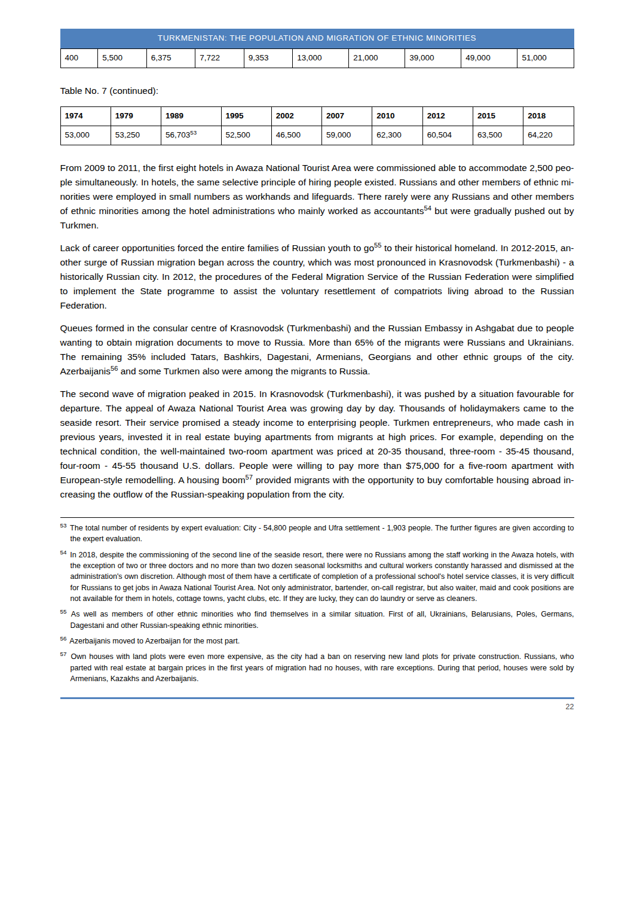Turkmenistan: The Population and Migration of Ethnic Minorities
| 400 | 5,500 | 6,375 | 7,722 | 9,353 | 13,000 | 21,000 | 39,000 | 49,000 | 51,000 |
Table No. 7 (continued):
| 1974 | 1979 | 1989 | 1995 | 2002 | 2007 | 2010 | 2012 | 2015 | 2018 |
| --- | --- | --- | --- | --- | --- | --- | --- | --- | --- |
| 53,000 | 53,250 | 56,703 53 | 52,500 | 46,500 | 59,000 | 62,300 | 60,504 | 63,500 | 64,220 |
From 2009 to 2011, the first eight hotels in Awaza National Tourist Area were commissioned able to accommodate 2,500 people simultaneously. In hotels, the same selective principle of hiring people existed. Russians and other members of ethnic minorities were employed in small numbers as workhands and lifeguards. There rarely were any Russians and other members of ethnic minorities among the hotel administrations who mainly worked as accountants54 but were gradually pushed out by Turkmen.
Lack of career opportunities forced the entire families of Russian youth to go55 to their historical homeland. In 2012-2015, another surge of Russian migration began across the country, which was most pronounced in Krasnovodsk (Turkmenbashi) - a historically Russian city. In 2012, the procedures of the Federal Migration Service of the Russian Federation were simplified to implement the State programme to assist the voluntary resettlement of compatriots living abroad to the Russian Federation.
Queues formed in the consular centre of Krasnovodsk (Turkmenbashi) and the Russian Embassy in Ashgabat due to people wanting to obtain migration documents to move to Russia. More than 65% of the migrants were Russians and Ukrainians. The remaining 35% included Tatars, Bashkirs, Dagestani, Armenians, Georgians and other ethnic groups of the city. Azerbaijanis56 and some Turkmen also were among the migrants to Russia.
The second wave of migration peaked in 2015. In Krasnovodsk (Turkmenbashi), it was pushed by a situation favourable for departure. The appeal of Awaza National Tourist Area was growing day by day. Thousands of holidaymakers came to the seaside resort. Their service promised a steady income to enterprising people. Turkmen entrepreneurs, who made cash in previous years, invested it in real estate buying apartments from migrants at high prices. For example, depending on the technical condition, the well-maintained two-room apartment was priced at 20-35 thousand, three-room - 35-45 thousand, four-room - 45-55 thousand U.S. dollars. People were willing to pay more than $75,000 for a five-room apartment with European-style remodelling. A housing boom57 provided migrants with the opportunity to buy comfortable housing abroad increasing the outflow of the Russian-speaking population from the city.
53 The total number of residents by expert evaluation: City - 54,800 people and Ufra settlement - 1,903 people. The further figures are given according to the expert evaluation.
54 In 2018, despite the commissioning of the second line of the seaside resort, there were no Russians among the staff working in the Awaza hotels, with the exception of two or three doctors and no more than two dozen seasonal locksmiths and cultural workers constantly harassed and dismissed at the administration's own discretion. Although most of them have a certificate of completion of a professional school's hotel service classes, it is very difficult for Russians to get jobs in Awaza National Tourist Area. Not only administrator, bartender, on-call registrar, but also waiter, maid and cook positions are not available for them in hotels, cottage towns, yacht clubs, etc. If they are lucky, they can do laundry or serve as cleaners.
55 As well as members of other ethnic minorities who find themselves in a similar situation. First of all, Ukrainians, Belarusians, Poles, Germans, Dagestani and other Russian-speaking ethnic minorities.
56 Azerbaijanis moved to Azerbaijan for the most part.
57 Own houses with land plots were even more expensive, as the city had a ban on reserving new land plots for private construction. Russians, who parted with real estate at bargain prices in the first years of migration had no houses, with rare exceptions. During that period, houses were sold by Armenians, Kazakhs and Azerbaijanis.
22